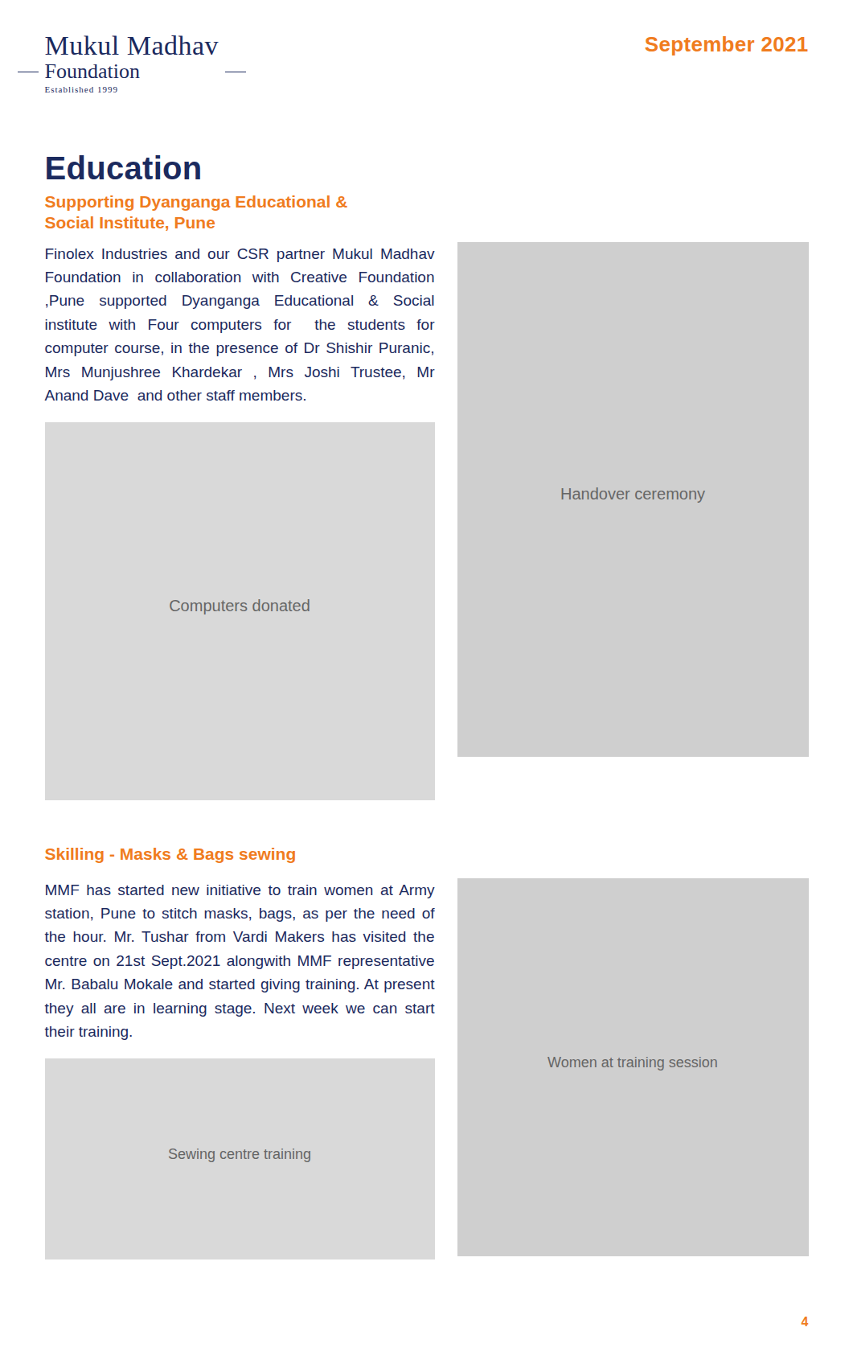Mukul Madhav Foundation Established 1999
September 2021
Education
Supporting Dyanganga Educational &
Social Institute, Pune
Finolex Industries and our CSR partner Mukul Madhav Foundation in collaboration with Creative Foundation ,Pune supported Dyanganga Educational & Social institute with Four computers for the students for computer course, in the presence of Dr Shishir Puranic, Mrs Munjushree Khardekar , Mrs Joshi Trustee, Mr Anand Dave and other staff members.
Skilling - Masks & Bags sewing
MMF has started new initiative to train women at Army station, Pune to stitch masks, bags, as per the need of the hour. Mr. Tushar from Vardi Makers has visited the centre on 21st Sept.2021 alongwith MMF representative Mr. Babalu Mokale and started giving training. At present they all are in learning stage. Next week we can start their training.
4